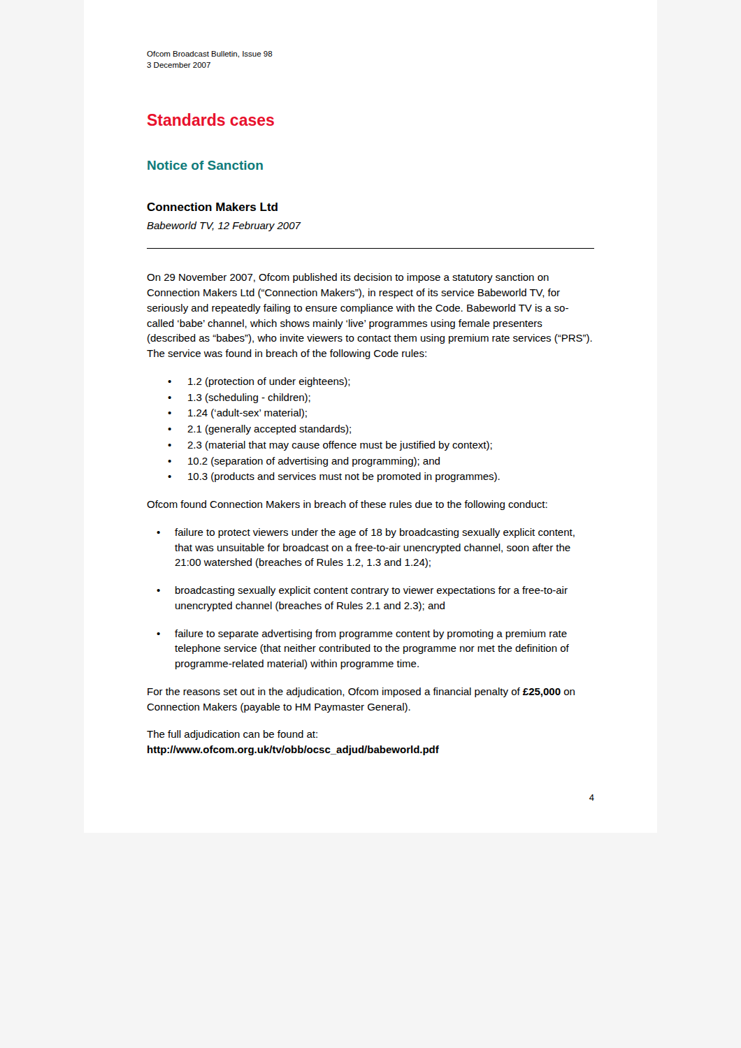Ofcom Broadcast Bulletin, Issue 98
3 December 2007
Standards cases
Notice of Sanction
Connection Makers Ltd
Babeworld TV, 12 February 2007
On 29 November 2007, Ofcom published its decision to impose a statutory sanction on Connection Makers Ltd (“Connection Makers”), in respect of its service Babeworld TV, for seriously and repeatedly failing to ensure compliance with the Code. Babeworld TV is a so-called ‘babe’ channel, which shows mainly ‘live’ programmes using female presenters (described as “babes”), who invite viewers to contact them using premium rate services (“PRS”). The service was found in breach of the following Code rules:
1.2 (protection of under eighteens);
1.3 (scheduling - children);
1.24 (‘adult-sex’ material);
2.1 (generally accepted standards);
2.3 (material that may cause offence must be justified by context);
10.2 (separation of advertising and programming); and
10.3 (products and services must not be promoted in programmes).
Ofcom found Connection Makers in breach of these rules due to the following conduct:
failure to protect viewers under the age of 18 by broadcasting sexually explicit content, that was unsuitable for broadcast on a free-to-air unencrypted channel, soon after the 21:00 watershed (breaches of Rules 1.2, 1.3 and 1.24);
broadcasting sexually explicit content contrary to viewer expectations for a free-to-air unencrypted channel (breaches of Rules 2.1 and 2.3); and
failure to separate advertising from programme content by promoting a premium rate telephone service (that neither contributed to the programme nor met the definition of programme-related material) within programme time.
For the reasons set out in the adjudication, Ofcom imposed a financial penalty of £25,000 on Connection Makers (payable to HM Paymaster General).
The full adjudication can be found at:
http://www.ofcom.org.uk/tv/obb/ocsc_adjud/babeworld.pdf
4